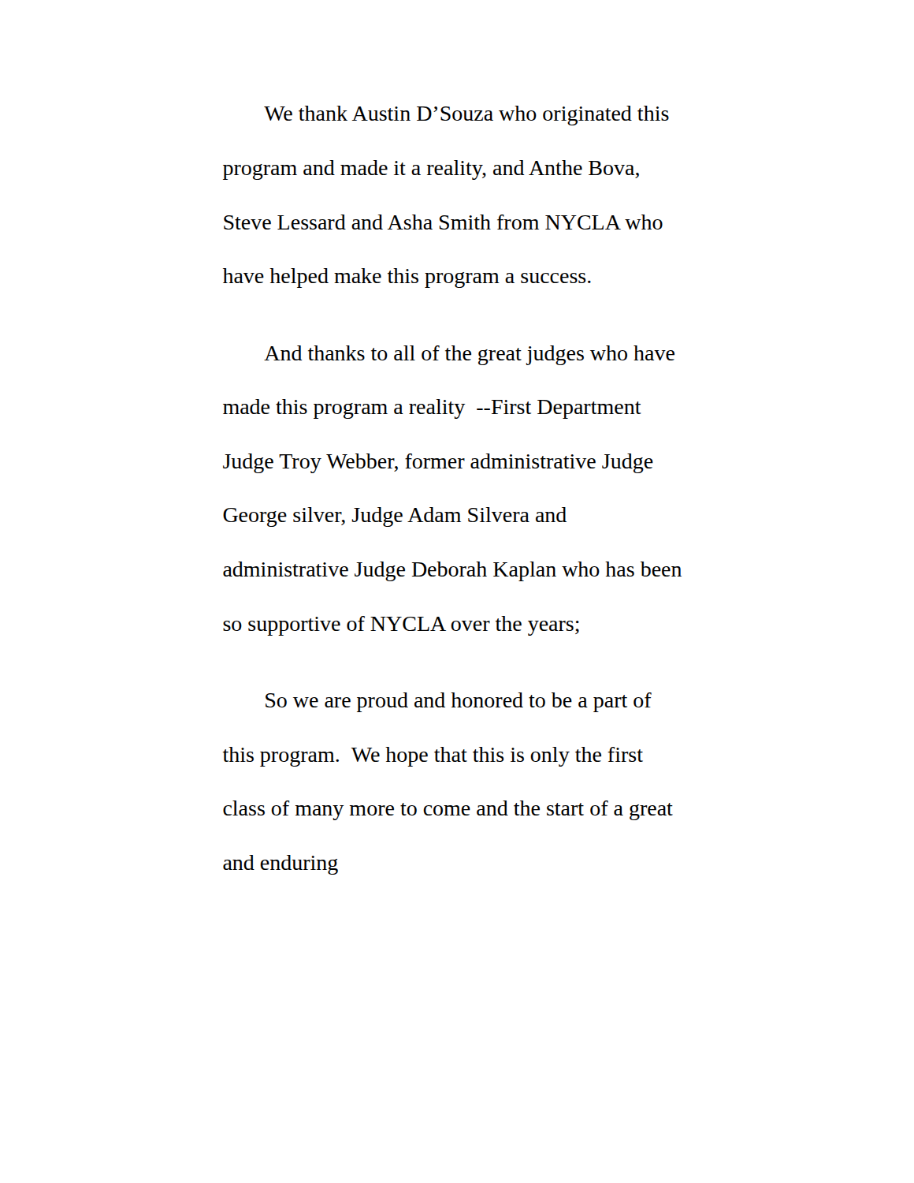We thank Austin D’Souza who originated this program and made it a reality, and Anthe Bova, Steve Lessard and Asha Smith from NYCLA who have helped make this program a success.
And thanks to all of the great judges who have made this program a reality --First Department Judge Troy Webber, former administrative Judge George silver, Judge Adam Silvera and administrative Judge Deborah Kaplan who has been so supportive of NYCLA over the years;
So we are proud and honored to be a part of this program. We hope that this is only the first class of many more to come and the start of a great and enduring